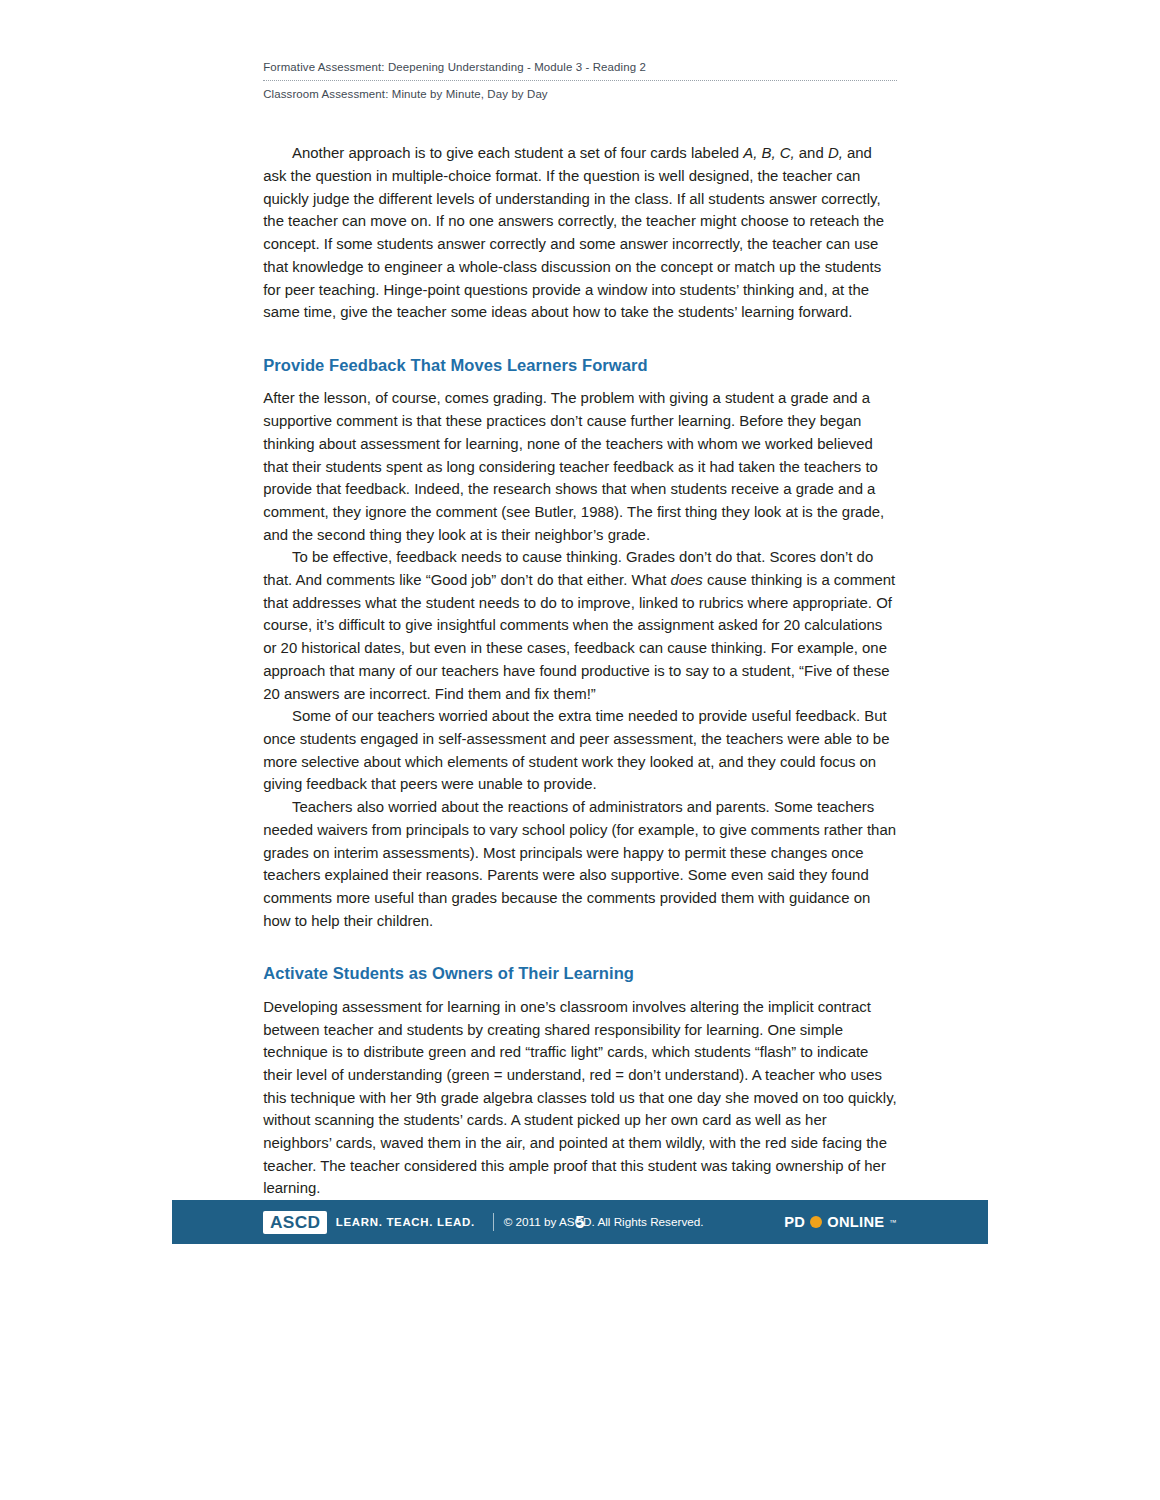Formative Assessment: Deepening Understanding - Module 3 - Reading 2
Classroom Assessment: Minute by Minute, Day by Day
Another approach is to give each student a set of four cards labeled A, B, C, and D, and ask the question in multiple-choice format. If the question is well designed, the teacher can quickly judge the different levels of understanding in the class. If all students answer correctly, the teacher can move on. If no one answers correctly, the teacher might choose to reteach the concept. If some students answer correctly and some answer incorrectly, the teacher can use that knowledge to engineer a whole-class discussion on the concept or match up the students for peer teaching. Hinge-point questions provide a window into students’ thinking and, at the same time, give the teacher some ideas about how to take the students’ learning forward.
Provide Feedback That Moves Learners Forward
After the lesson, of course, comes grading. The problem with giving a student a grade and a supportive comment is that these practices don’t cause further learning. Before they began thinking about assessment for learning, none of the teachers with whom we worked believed that their students spent as long considering teacher feedback as it had taken the teachers to provide that feedback. Indeed, the research shows that when students receive a grade and a comment, they ignore the comment (see Butler, 1988). The first thing they look at is the grade, and the second thing they look at is their neighbor’s grade.
To be effective, feedback needs to cause thinking. Grades don’t do that. Scores don’t do that. And comments like “Good job” don’t do that either. What does cause thinking is a comment that addresses what the student needs to do to improve, linked to rubrics where appropriate. Of course, it’s difficult to give insightful comments when the assignment asked for 20 calculations or 20 historical dates, but even in these cases, feedback can cause thinking. For example, one approach that many of our teachers have found productive is to say to a student, “Five of these 20 answers are incorrect. Find them and fix them!”
Some of our teachers worried about the extra time needed to provide useful feedback. But once students engaged in self-assessment and peer assessment, the teachers were able to be more selective about which elements of student work they looked at, and they could focus on giving feedback that peers were unable to provide.
Teachers also worried about the reactions of administrators and parents. Some teachers needed waivers from principals to vary school policy (for example, to give comments rather than grades on interim assessments). Most principals were happy to permit these changes once teachers explained their reasons. Parents were also supportive. Some even said they found comments more useful than grades because the comments provided them with guidance on how to help their children.
Activate Students as Owners of Their Learning
Developing assessment for learning in one’s classroom involves altering the implicit contract between teacher and students by creating shared responsibility for learning. One simple technique is to distribute green and red “traffic light” cards, which students “flash” to indicate their level of understanding (green = understand, red = don’t understand). A teacher who uses this technique with her 9th grade algebra classes told us that one day she moved on too quickly, without scanning the students’ cards. A student picked up her own card as well as her neighbors’ cards, waved them in the air, and pointed at them wildly, with the red side facing the teacher. The teacher considered this ample proof that this student was taking ownership of her learning.
ASCD LEARN. TEACH. LEAD. © 2011 by ASCD. All Rights Reserved.
5
PD ONLINE™